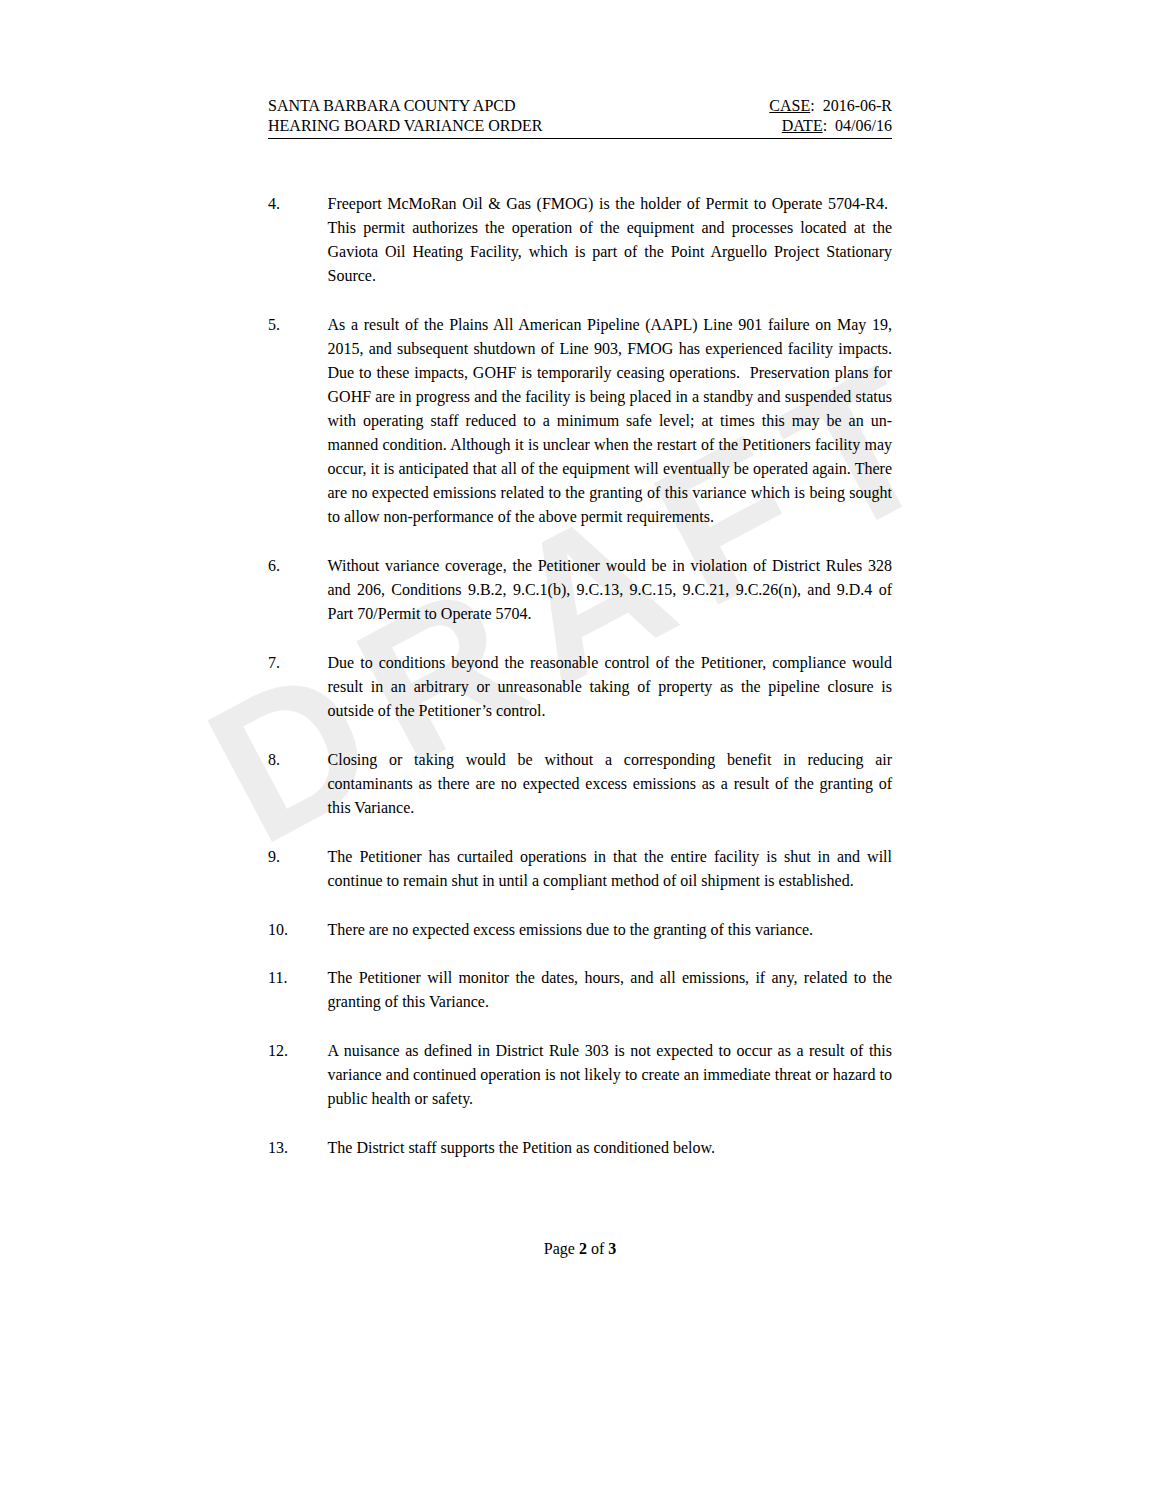DRAFT
| SANTA BARBARA COUNTY APCD | CASE : 2016-06-R |
| HEARING BOARD VARIANCE ORDER | DATE : 04/06/16 |
4. Freeport McMoRan Oil & Gas (FMOG) is the holder of Permit to Operate 5704-R4. This permit authorizes the operation of the equipment and processes located at the Gaviota Oil Heating Facility, which is part of the Point Arguello Project Stationary Source.
5. As a result of the Plains All American Pipeline (AAPL) Line 901 failure on May 19, 2015, and subsequent shutdown of Line 903, FMOG has experienced facility impacts. Due to these impacts, GOHF is temporarily ceasing operations. Preservation plans for GOHF are in progress and the facility is being placed in a standby and suspended status with operating staff reduced to a minimum safe level; at times this may be an un-manned condition. Although it is unclear when the restart of the Petitioners facility may occur, it is anticipated that all of the equipment will eventually be operated again. There are no expected emissions related to the granting of this variance which is being sought to allow non-performance of the above permit requirements.
6. Without variance coverage, the Petitioner would be in violation of District Rules 328 and 206, Conditions 9.B.2, 9.C.1(b), 9.C.13, 9.C.15, 9.C.21, 9.C.26(n), and 9.D.4 of Part 70/Permit to Operate 5704.
7. Due to conditions beyond the reasonable control of the Petitioner, compliance would result in an arbitrary or unreasonable taking of property as the pipeline closure is outside of the Petitioner’s control.
8. Closing or taking would be without a corresponding benefit in reducing air contaminants as there are no expected excess emissions as a result of the granting of this Variance.
9. The Petitioner has curtailed operations in that the entire facility is shut in and will continue to remain shut in until a compliant method of oil shipment is established.
10. There are no expected excess emissions due to the granting of this variance.
11. The Petitioner will monitor the dates, hours, and all emissions, if any, related to the granting of this Variance.
12. A nuisance as defined in District Rule 303 is not expected to occur as a result of this variance and continued operation is not likely to create an immediate threat or hazard to public health or safety.
13. The District staff supports the Petition as conditioned below.
Page 2 of 3